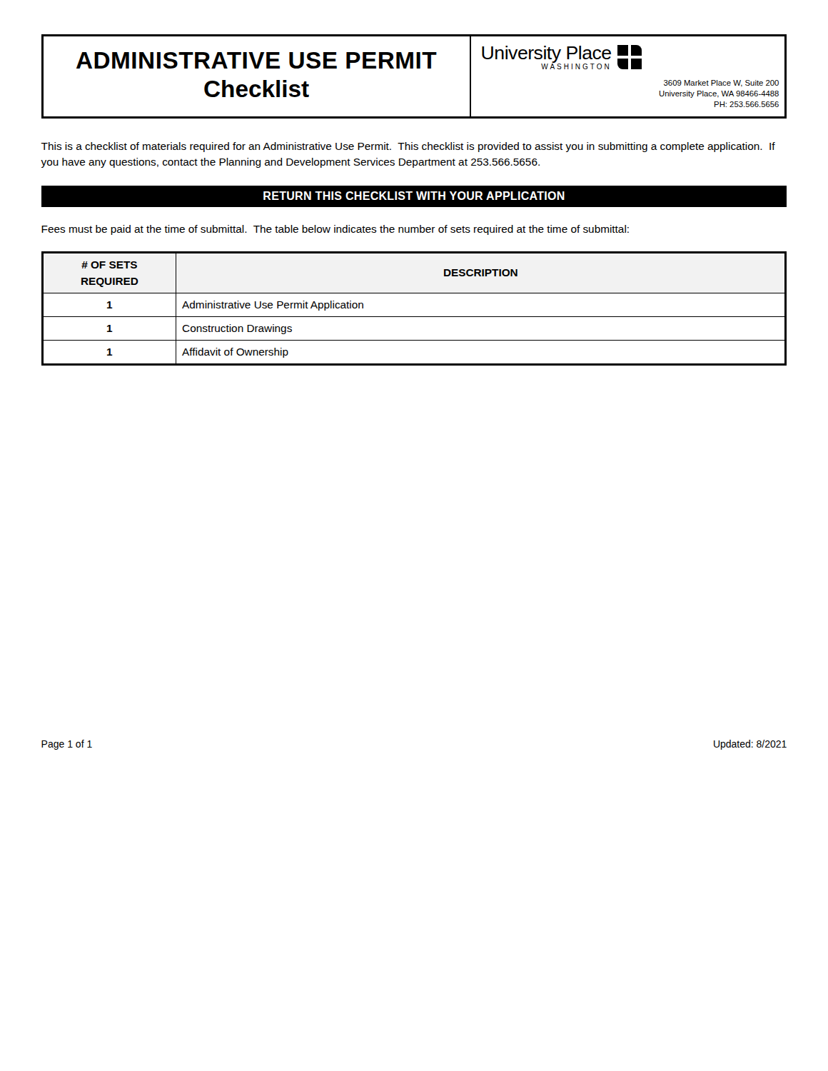ADMINISTRATIVE USE PERMIT
Checklist
University Place WASHINGTON
3609 Market Place W, Suite 200
University Place, WA 98466-4488
PH: 253.566.5656
This is a checklist of materials required for an Administrative Use Permit. This checklist is provided to assist you in submitting a complete application. If you have any questions, contact the Planning and Development Services Department at 253.566.5656.
RETURN THIS CHECKLIST WITH YOUR APPLICATION
Fees must be paid at the time of submittal. The table below indicates the number of sets required at the time of submittal:
| # OF SETS REQUIRED | DESCRIPTION |
| --- | --- |
| 1 | Administrative Use Permit Application |
| 1 | Construction Drawings |
| 1 | Affidavit of Ownership |
Page 1 of 1 Updated: 8/2021